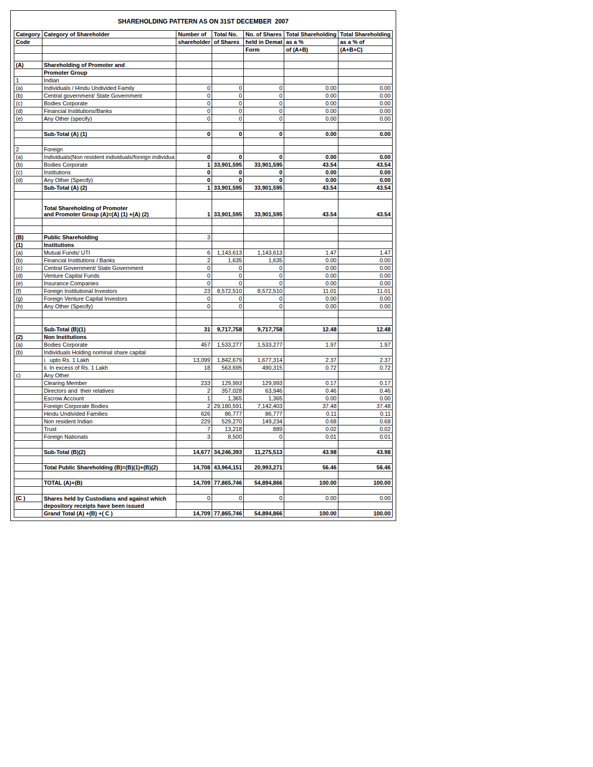SHAREHOLDING PATTERN AS ON 31ST DECEMBER 2007
| Category | Category of Shareholder | Number of | Total No. | No. of Shares | Total Shareholding | Total Shareholding |
| --- | --- | --- | --- | --- | --- | --- |
| Code | | shareholder | of Shares | held in Demat | as a % | as a % of |
| | | | | Form | of (A+B) | (A+B+C) |
| (A) | Shareholding of Promoter and | | | | | |
| | Promoter Group | | | | | |
| 1 | Indian | | | | | |
| (a) | Individuals / Hindu Undivided Family | 0 | 0 | 0 | 0.00 | 0.00 |
| (b) | Central government/ State Government | 0 | 0 | 0 | 0.00 | 0.00 |
| (c) | Bodies Corporate | 0 | 0 | 0 | 0.00 | 0.00 |
| (d) | Financial Institutions/Banks | 0 | 0 | 0 | 0.00 | 0.00 |
| (e) | Any Other (specify) | 0 | 0 | 0 | 0.00 | 0.00 |
| | Sub-Total (A) (1) | 0 | 0 | 0 | 0.00 | 0.00 |
| 2 | Foreign | | | | | |
| (a) | Individuals(Non resident individuals/foreign individua | 0 | 0 | 0 | 0.00 | 0.00 |
| (b) | Bodies Corporate | 1 | 33,901,595 | 33,901,595 | 43.54 | 43.54 |
| (c) | Institutions | 0 | 0 | 0 | 0.00 | 0.00 |
| (d) | Any Other (Specify) | 0 | 0 | 0 | 0.00 | 0.00 |
| | Sub-Total (A) (2) | 1 | 33,901,595 | 33,901,595 | 43.54 | 43.54 |
| | Total Shareholding of Promoter and Promoter Group (A)=(A) (1) +(A) (2) | 1 | 33,901,595 | 33,901,595 | 43.54 | 43.54 |
| (B) | Public Shareholding | 3 | | | | |
| (1) | Institutions | | | | | |
| (a) | Mutual Funds/ UTI | 6 | 1,143,613 | 1,143,613 | 1.47 | 1.47 |
| (b) | Financial Institutions / Banks | 2 | 1,635 | 1,635 | 0.00 | 0.00 |
| (c) | Central Government/ State Government | 0 | 0 | 0 | 0.00 | 0.00 |
| (d) | Venture Capital Funds | 0 | 0 | 0 | 0.00 | 0.00 |
| (e) | Insurance Companies | 0 | 0 | 0 | 0.00 | 0.00 |
| (f) | Foreign Institutional Investors | 23 | 8,572,510 | 8,572,510 | 11.01 | 11.01 |
| (g) | Foreign Venture Capital Investors | 0 | 0 | 0 | 0.00 | 0.00 |
| (h) | Any Other (Specify) | 0 | 0 | 0 | 0.00 | 0.00 |
| | Sub-Total (B)(1) | 31 | 9,717,758 | 9,717,758 | 12.48 | 12.48 |
| (2) | Non Institutions | | | | | |
| (a) | Bodies Corporate | 457 | 1,533,277 | 1,533,277 | 1.97 | 1.97 |
| (b) | Individuals Holding nominal share capital | | | | | |
| | i. upto Rs. 1 Lakh | 13,099 | 1,842,679 | 1,677,314 | 2.37 | 2.37 |
| | ii. In excess of Rs. 1 Lakh | 18 | 563,695 | 490,315 | 0.72 | 0.72 |
| c) | Any Other | | | | | |
| | Clearing Member | 233 | 129,993 | 129,993 | 0.17 | 0.17 |
| | Directors and their relatives | 2 | 357,028 | 63,946 | 0.46 | 0.46 |
| | Escrow Account | 1 | 1,365 | 1,365 | 0.00 | 0.00 |
| | Foreign Corporate Bodies | 2 | 29,180,591 | 7,142,403 | 37.48 | 37.48 |
| | Hindu Undivided Families | 626 | 86,777 | 86,777 | 0.11 | 0.11 |
| | Non resident Indian | 229 | 529,270 | 149,234 | 0.68 | 0.68 |
| | Trust | 7 | 13,218 | 889 | 0.02 | 0.02 |
| | Foreign Nationals | 3 | 8,500 | 0 | 0.01 | 0.01 |
| | Sub-Total (B)(2) | 14,677 | 34,246,393 | 11,275,513 | 43.98 | 43.98 |
| | Total Public Shareholding (B)=(B)(1)+(B)(2) | 14,708 | 43,964,151 | 20,993,271 | 56.46 | 56.46 |
| | TOTAL (A)+(B) | 14,709 | 77,865,746 | 54,894,866 | 100.00 | 100.00 |
| (C ) | Shares held by Custodians and against which | 0 | 0 | 0 | 0.00 | 0.00 |
| | depository receipts have been issued | | | | | |
| | Grand Total (A) +(B) +( C ) | 14,709 | 77,865,746 | 54,894,866 | 100.00 | 100.00 |